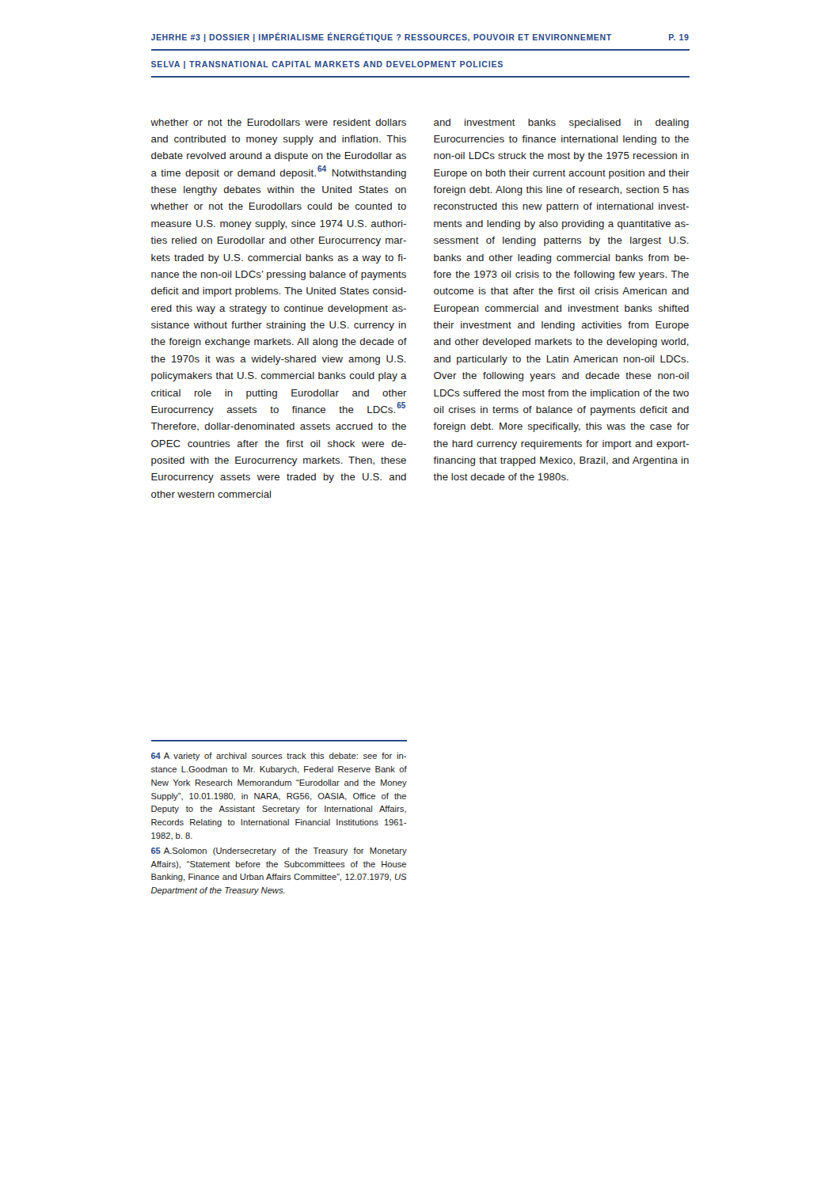JEHRHE #3 | Dossier | Impérialisme énergétique ? Ressources, pouvoir et environnement
p. 19
Selva | Transnational capital markets and development policies
whether or not the Eurodollars were resident dollars and contributed to money supply and inflation. This debate revolved around a dispute on the Eurodollar as a time deposit or demand deposit.64 Notwithstanding these lengthy debates within the United States on whether or not the Eurodollars could be counted to measure U.S. money supply, since 1974 U.S. authorities relied on Eurodollar and other Eurocurrency markets traded by U.S. commercial banks as a way to finance the non-oil LDCs’ pressing balance of payments deficit and import problems. The United States considered this way a strategy to continue development assistance without further straining the U.S. currency in the foreign exchange markets. All along the decade of the 1970s it was a widely-shared view among U.S. policymakers that U.S. commercial banks could play a critical role in putting Eurodollar and other Eurocurrency assets to finance the LDCs.65 Therefore, dollar-denominated assets accrued to the OPEC countries after the first oil shock were deposited with the Eurocurrency markets. Then, these Eurocurrency assets were traded by the U.S. and other western commercial
and investment banks specialised in dealing Eurocurrencies to finance international lending to the non-oil LDCs struck the most by the 1975 recession in Europe on both their current account position and their foreign debt. Along this line of research, section 5 has reconstructed this new pattern of international investments and lending by also providing a quantitative assessment of lending patterns by the largest U.S. banks and other leading commercial banks from before the 1973 oil crisis to the following few years. The outcome is that after the first oil crisis American and European commercial and investment banks shifted their investment and lending activities from Europe and other developed markets to the developing world, and particularly to the Latin American non-oil LDCs. Over the following years and decade these non-oil LDCs suffered the most from the implication of the two oil crises in terms of balance of payments deficit and foreign debt. More specifically, this was the case for the hard currency requirements for import and export-financing that trapped Mexico, Brazil, and Argentina in the lost decade of the 1980s.
64 A variety of archival sources track this debate: see for instance L.Goodman to Mr. Kubarych, Federal Reserve Bank of New York Research Memorandum “Eurodollar and the Money Supply”, 10.01.1980, in NARA, RG56, OASIA, Office of the Deputy to the Assistant Secretary for International Affairs, Records Relating to International Financial Institutions 1961-1982, b. 8.
65 A.Solomon (Undersecretary of the Treasury for Monetary Affairs), “Statement before the Subcommittees of the House Banking, Finance and Urban Affairs Committee”, 12.07.1979, US Department of the Treasury News.